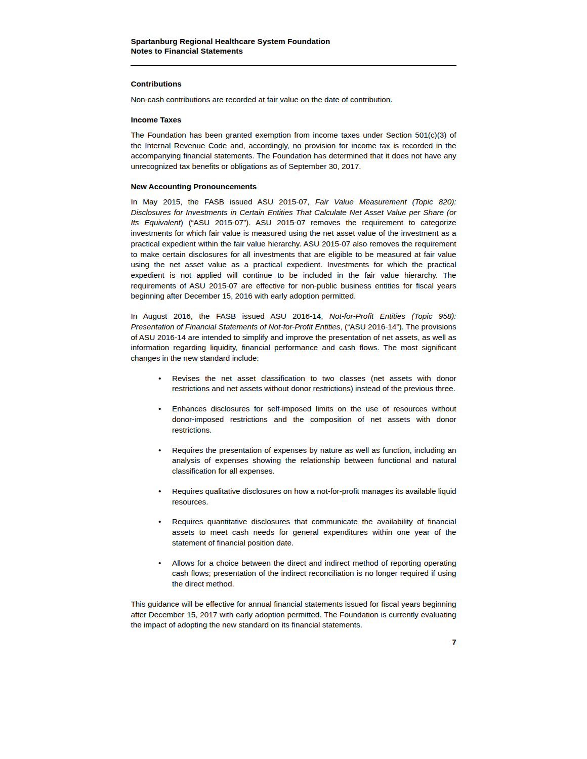Spartanburg Regional Healthcare System Foundation Notes to Financial Statements
Contributions
Non-cash contributions are recorded at fair value on the date of contribution.
Income Taxes
The Foundation has been granted exemption from income taxes under Section 501(c)(3) of the Internal Revenue Code and, accordingly, no provision for income tax is recorded in the accompanying financial statements. The Foundation has determined that it does not have any unrecognized tax benefits or obligations as of September 30, 2017.
New Accounting Pronouncements
In May 2015, the FASB issued ASU 2015-07, Fair Value Measurement (Topic 820): Disclosures for Investments in Certain Entities That Calculate Net Asset Value per Share (or Its Equivalent) (“ASU 2015-07”). ASU 2015-07 removes the requirement to categorize investments for which fair value is measured using the net asset value of the investment as a practical expedient within the fair value hierarchy. ASU 2015-07 also removes the requirement to make certain disclosures for all investments that are eligible to be measured at fair value using the net asset value as a practical expedient. Investments for which the practical expedient is not applied will continue to be included in the fair value hierarchy. The requirements of ASU 2015-07 are effective for non-public business entities for fiscal years beginning after December 15, 2016 with early adoption permitted.
In August 2016, the FASB issued ASU 2016-14, Not-for-Profit Entities (Topic 958): Presentation of Financial Statements of Not-for-Profit Entities, (“ASU 2016-14”). The provisions of ASU 2016-14 are intended to simplify and improve the presentation of net assets, as well as information regarding liquidity, financial performance and cash flows. The most significant changes in the new standard include:
Revises the net asset classification to two classes (net assets with donor restrictions and net assets without donor restrictions) instead of the previous three.
Enhances disclosures for self-imposed limits on the use of resources without donor-imposed restrictions and the composition of net assets with donor restrictions.
Requires the presentation of expenses by nature as well as function, including an analysis of expenses showing the relationship between functional and natural classification for all expenses.
Requires qualitative disclosures on how a not-for-profit manages its available liquid resources.
Requires quantitative disclosures that communicate the availability of financial assets to meet cash needs for general expenditures within one year of the statement of financial position date.
Allows for a choice between the direct and indirect method of reporting operating cash flows; presentation of the indirect reconciliation is no longer required if using the direct method.
This guidance will be effective for annual financial statements issued for fiscal years beginning after December 15, 2017 with early adoption permitted. The Foundation is currently evaluating the impact of adopting the new standard on its financial statements.
7